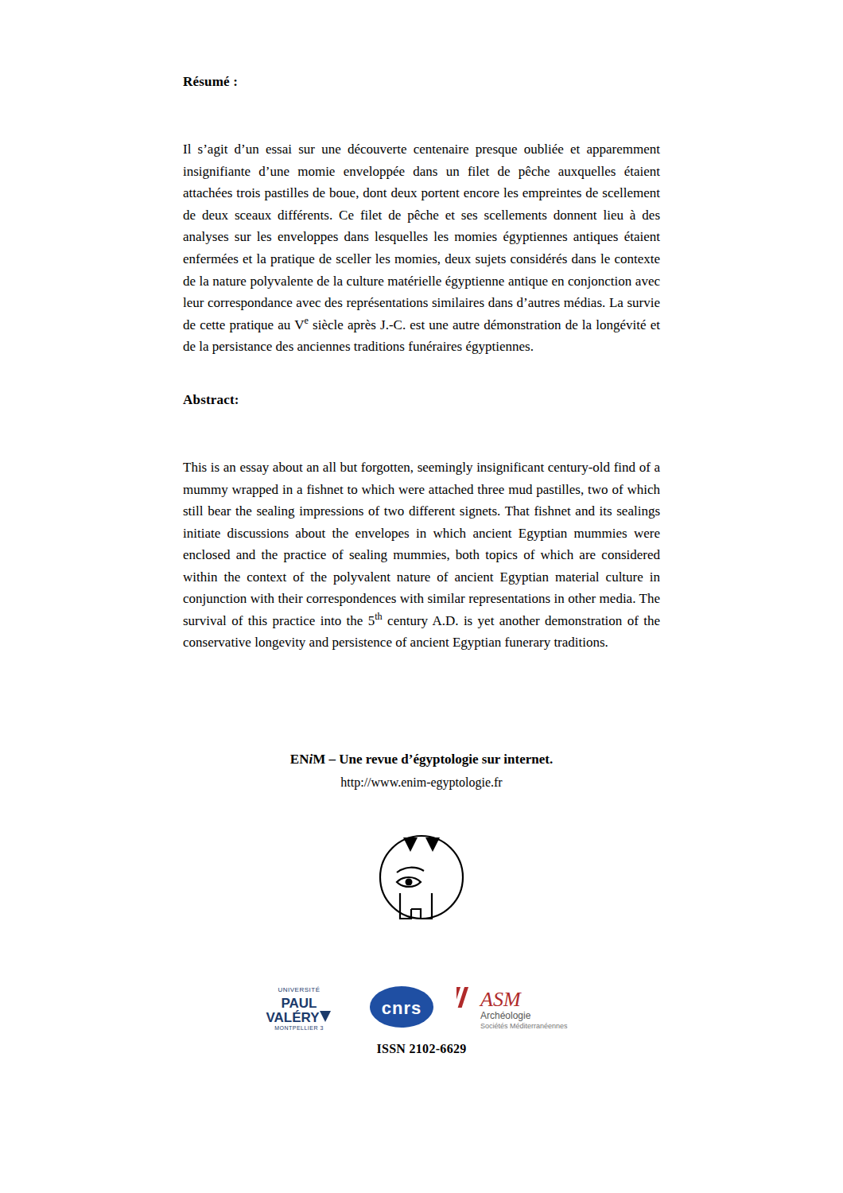Résumé :
Il s’agit d’un essai sur une découverte centenaire presque oubliée et apparemment insignifiante d’une momie enveloppée dans un filet de pêche auxquelles étaient attachées trois pastilles de boue, dont deux portent encore les empreintes de scellement de deux sceaux différents. Ce filet de pêche et ses scellements donnent lieu à des analyses sur les enveloppes dans lesquelles les momies égyptiennes antiques étaient enfermées et la pratique de sceller les momies, deux sujets considérés dans le contexte de la nature polyvalente de la culture matérielle égyptienne antique en conjonction avec leur correspondance avec des représentations similaires dans d’autres médias. La survie de cette pratique au Ve siècle après J.-C. est une autre démonstration de la longévité et de la persistance des anciennes traditions funéraires égyptiennes.
Abstract:
This is an essay about an all but forgotten, seemingly insignificant century-old find of a mummy wrapped in a fishnet to which were attached three mud pastilles, two of which still bear the sealing impressions of two different signets. That fishnet and its sealings initiate discussions about the envelopes in which ancient Egyptian mummies were enclosed and the practice of sealing mummies, both topics of which are considered within the context of the polyvalent nature of ancient Egyptian material culture in conjunction with their correspondences with similar representations in other media. The survival of this practice into the 5th century A.D. is yet another demonstration of the conservative longevity and persistence of ancient Egyptian funerary traditions.
ENi M – Une revue d’égyptologie sur internet.
http://www.enim-egyptologie.fr
UNIVERSITÉ PAUL VALÉRY MONTPELLIER 3
cnrs
ASM Archéologie Sociétés Méditerranéennes
ISSN 2102-6629